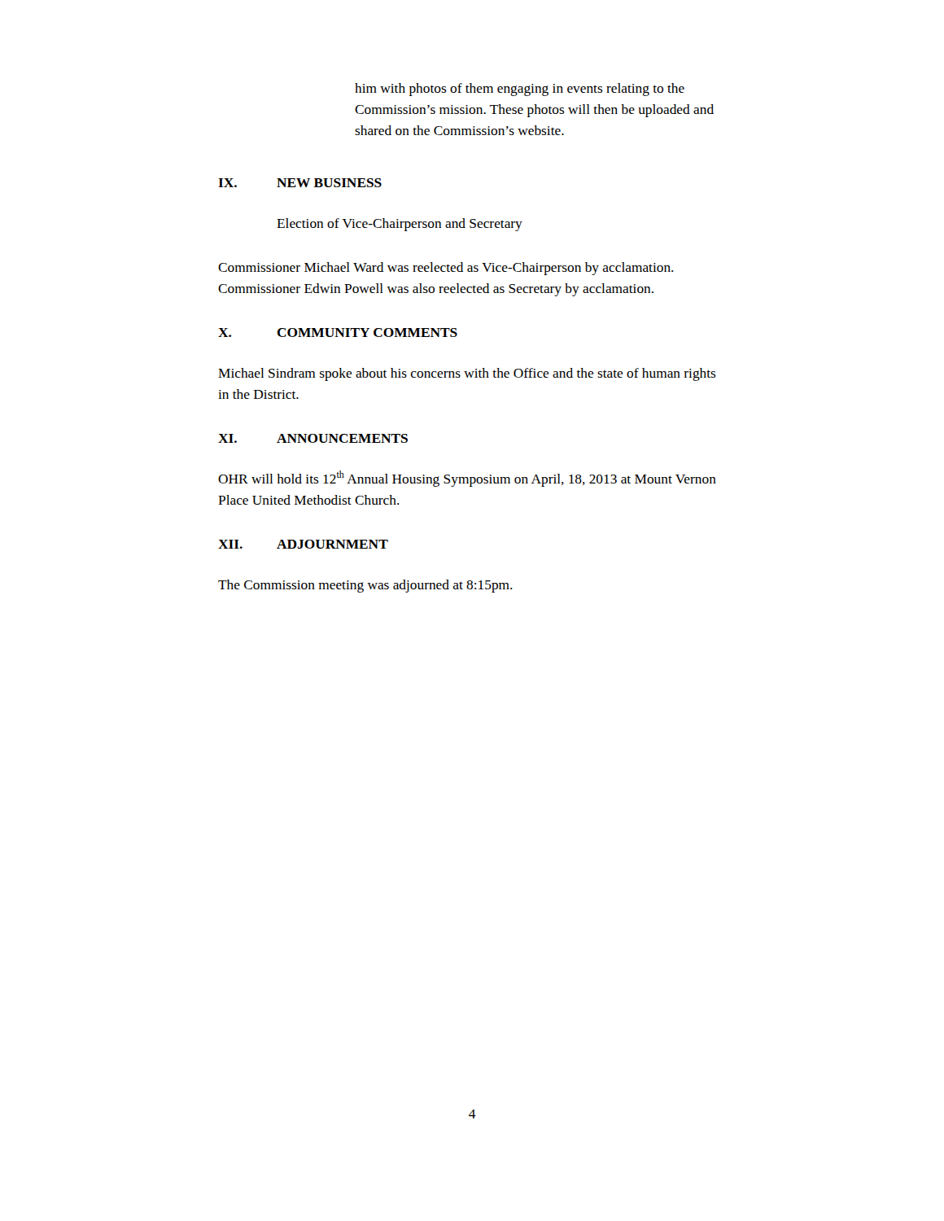him with photos of them engaging in events relating to the Commission’s mission. These photos will then be uploaded and shared on the Commission’s website.
IX. NEW BUSINESS
Election of Vice-Chairperson and Secretary
Commissioner Michael Ward was reelected as Vice-Chairperson by acclamation. Commissioner Edwin Powell was also reelected as Secretary by acclamation.
X. COMMUNITY COMMENTS
Michael Sindram spoke about his concerns with the Office and the state of human rights in the District.
XI. ANNOUNCEMENTS
OHR will hold its 12th Annual Housing Symposium on April, 18, 2013 at Mount Vernon Place United Methodist Church.
XII. ADJOURNMENT
The Commission meeting was adjourned at 8:15pm.
4